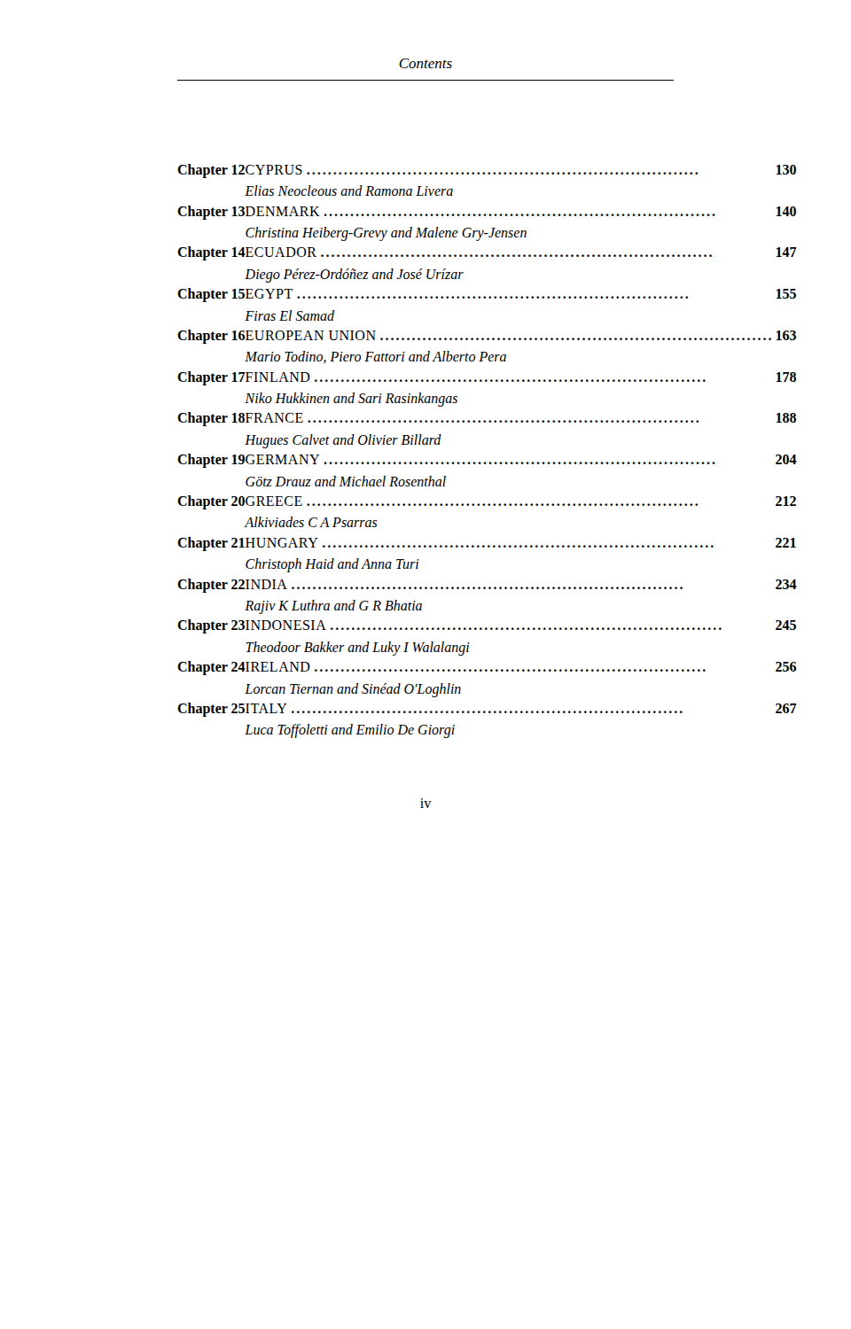Contents
| Chapter 12 | CYPRUS .......................................................................... 130 Elias Neocleous and Ramona Livera |
| Chapter 13 | DENMARK .......................................................................... 140 Christina Heiberg-Grevy and Malene Gry-Jensen |
| Chapter 14 | ECUADOR .......................................................................... 147 Diego Pérez-Ordóñez and José Urízar |
| Chapter 15 | EGYPT .......................................................................... 155 Firas El Samad |
| Chapter 16 | EUROPEAN UNION .......................................................................... 163 Mario Todino, Piero Fattori and Alberto Pera |
| Chapter 17 | FINLAND .......................................................................... 178 Niko Hukkinen and Sari Rasinkangas |
| Chapter 18 | FRANCE .......................................................................... 188 Hugues Calvet and Olivier Billard |
| Chapter 19 | GERMANY .......................................................................... 204 Götz Drauz and Michael Rosenthal |
| Chapter 20 | GREECE .......................................................................... 212 Alkiviades C A Psarras |
| Chapter 21 | HUNGARY .......................................................................... 221 Christoph Haid and Anna Turi |
| Chapter 22 | INDIA .......................................................................... 234 Rajiv K Luthra and G R Bhatia |
| Chapter 23 | INDONESIA .......................................................................... 245 Theodoor Bakker and Luky I Walalangi |
| Chapter 24 | IRELAND .......................................................................... 256 Lorcan Tiernan and Sinéad O'Loghlin |
| Chapter 25 | ITALY .......................................................................... 267 Luca Toffoletti and Emilio De Giorgi |
iv